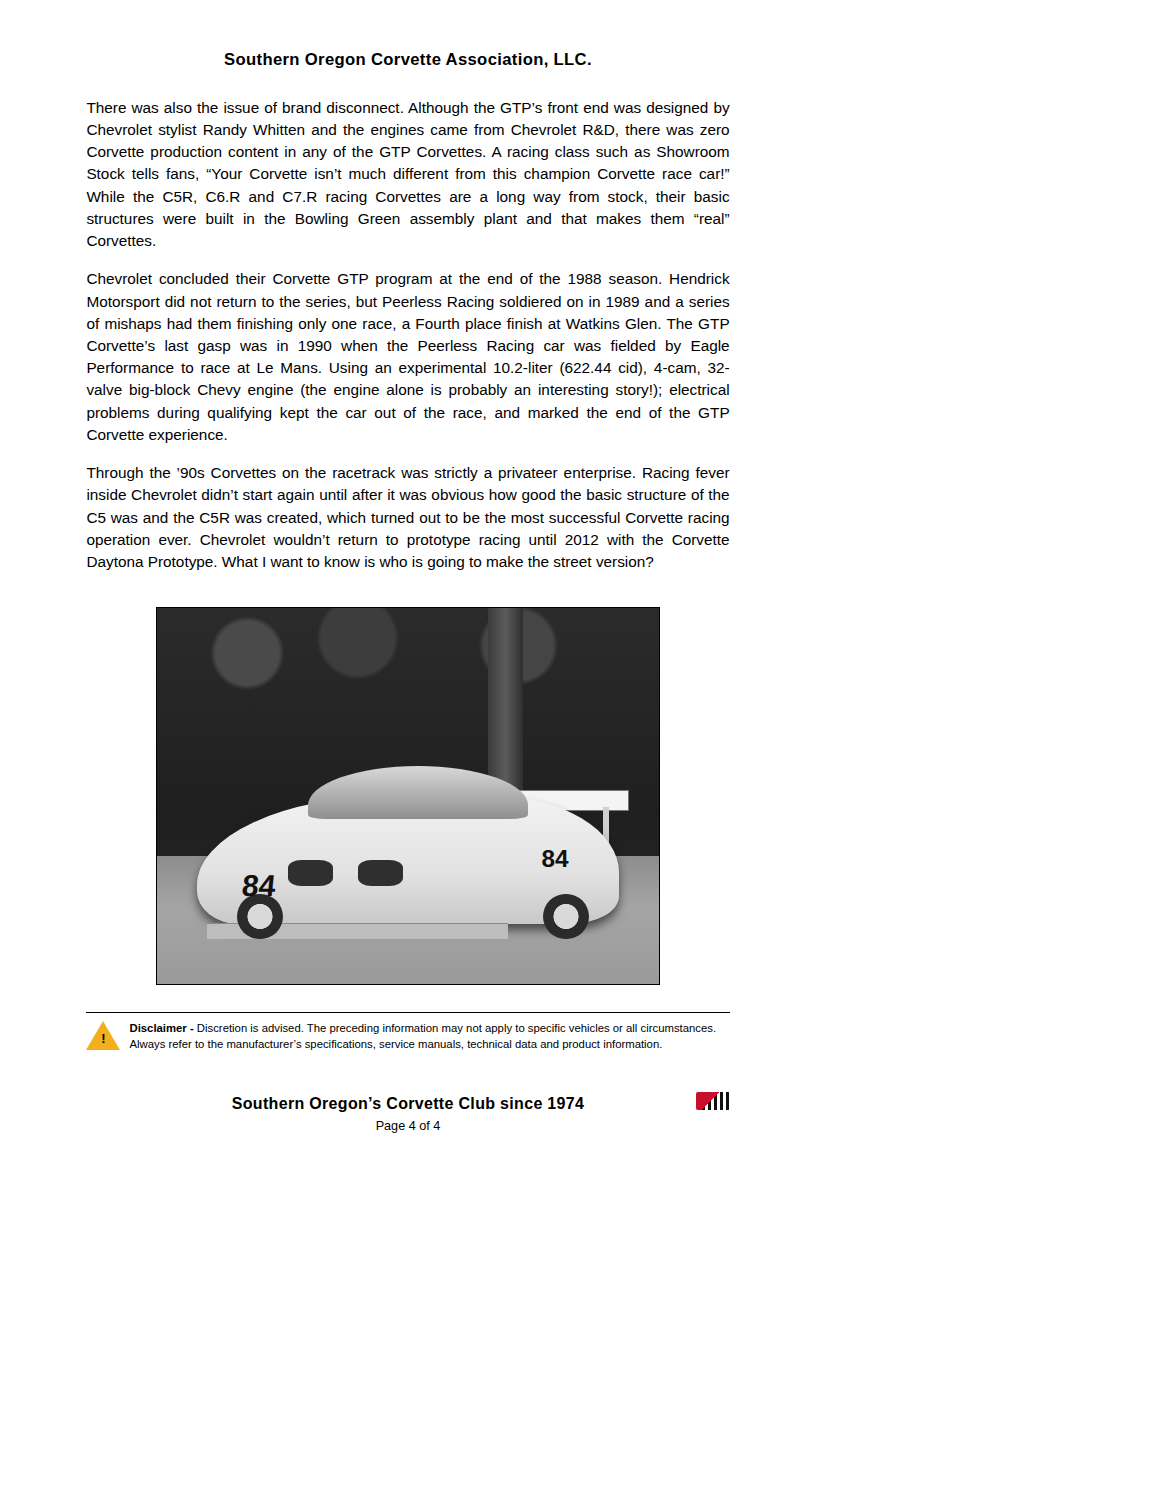Southern Oregon Corvette Association, LLC.
There was also the issue of brand disconnect. Although the GTP’s front end was designed by Chevrolet stylist Randy Whitten and the engines came from Chevrolet R&D, there was zero Corvette production content in any of the GTP Corvettes. A racing class such as Showroom Stock tells fans, “Your Corvette isn’t much different from this champion Corvette race car!” While the C5R, C6.R and C7.R racing Corvettes are a long way from stock, their basic structures were built in the Bowling Green assembly plant and that makes them “real” Corvettes.
Chevrolet concluded their Corvette GTP program at the end of the 1988 season. Hendrick Motorsport did not return to the series, but Peerless Racing soldiered on in 1989 and a series of mishaps had them finishing only one race, a Fourth place finish at Watkins Glen. The GTP Corvette’s last gasp was in 1990 when the Peerless Racing car was fielded by Eagle Performance to race at Le Mans. Using an experimental 10.2-liter (622.44 cid), 4-cam, 32-valve big-block Chevy engine (the engine alone is probably an interesting story!); electrical problems during qualifying kept the car out of the race, and marked the end of the GTP Corvette experience.
Through the ’90s Corvettes on the racetrack was strictly a privateer enterprise. Racing fever inside Chevrolet didn’t start again until after it was obvious how good the basic structure of the C5 was and the C5R was created, which turned out to be the most successful Corvette racing operation ever. Chevrolet wouldn’t return to prototype racing until 2012 with the Corvette Daytona Prototype. What I want to know is who is going to make the street version?
84
84
!
Disclaimer - Discretion is advised. The preceding information may not apply to specific vehicles or all circumstances. Always refer to the manufacturer’s specifications, service manuals, technical data and product information.
Southern Oregon’s Corvette Club since 1974
Page 4 of 4